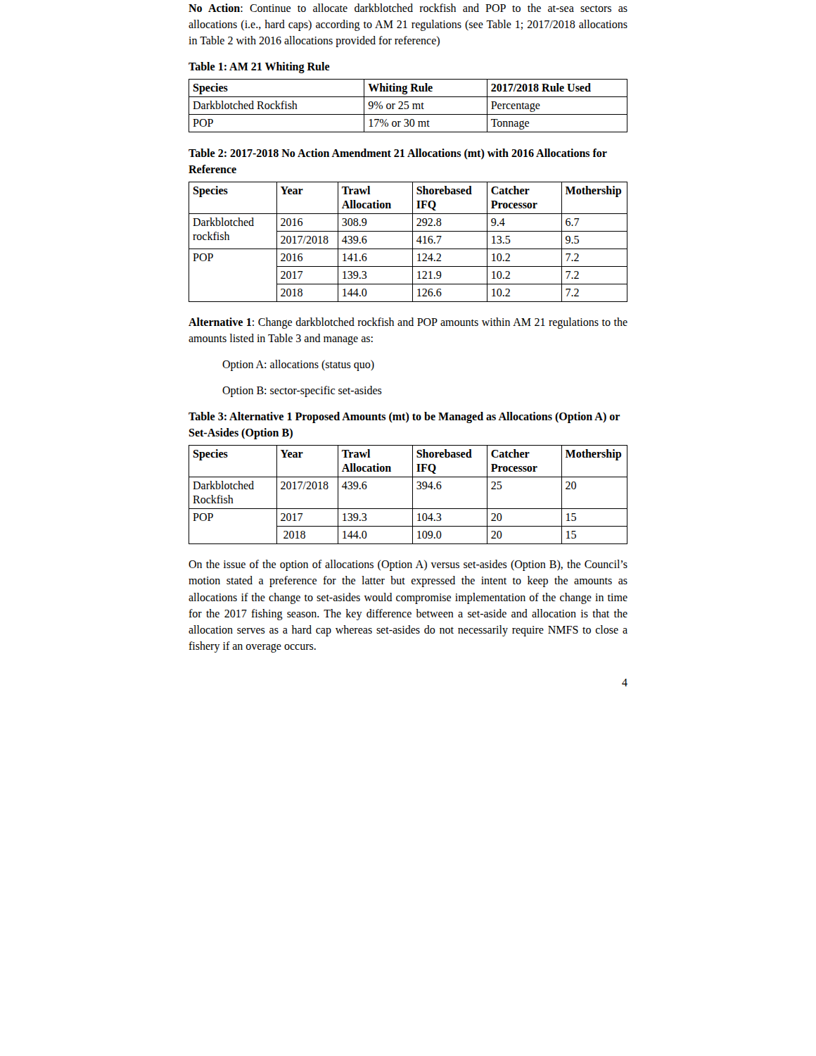No Action: Continue to allocate darkblotched rockfish and POP to the at-sea sectors as allocations (i.e., hard caps) according to AM 21 regulations (see Table 1; 2017/2018 allocations in Table 2 with 2016 allocations provided for reference)
Table 1: AM 21 Whiting Rule
| Species | Whiting Rule | 2017/2018 Rule Used |
| --- | --- | --- |
| Darkblotched Rockfish | 9% or 25 mt | Percentage |
| POP | 17% or 30 mt | Tonnage |
Table 2: 2017-2018 No Action Amendment 21 Allocations (mt) with 2016 Allocations for Reference
| Species | Year | Trawl Allocation | Shorebased IFQ | Catcher Processor | Mothership |
| --- | --- | --- | --- | --- | --- |
| Darkblotched rockfish | 2016 | 308.9 | 292.8 | 9.4 | 6.7 |
| 2017/2018 | 439.6 | 416.7 | 13.5 | 9.5 |
| POP | 2016 | 141.6 | 124.2 | 10.2 | 7.2 |
| 2017 | 139.3 | 121.9 | 10.2 | 7.2 |
| 2018 | 144.0 | 126.6 | 10.2 | 7.2 |
Alternative 1: Change darkblotched rockfish and POP amounts within AM 21 regulations to the amounts listed in Table 3 and manage as:
Option A: allocations (status quo)
Option B: sector-specific set-asides
Table 3: Alternative 1 Proposed Amounts (mt) to be Managed as Allocations (Option A) or Set-Asides (Option B)
| Species | Year | Trawl Allocation | Shorebased IFQ | Catcher Processor | Mothership |
| --- | --- | --- | --- | --- | --- |
| Darkblotched Rockfish | 2017/2018 | 439.6 | 394.6 | 25 | 20 |
| POP | 2017 | 139.3 | 104.3 | 20 | 15 |
| 2018 | 144.0 | 109.0 | 20 | 15 |
On the issue of the option of allocations (Option A) versus set-asides (Option B), the Council’s motion stated a preference for the latter but expressed the intent to keep the amounts as allocations if the change to set-asides would compromise implementation of the change in time for the 2017 fishing season. The key difference between a set-aside and allocation is that the allocation serves as a hard cap whereas set-asides do not necessarily require NMFS to close a fishery if an overage occurs.
4